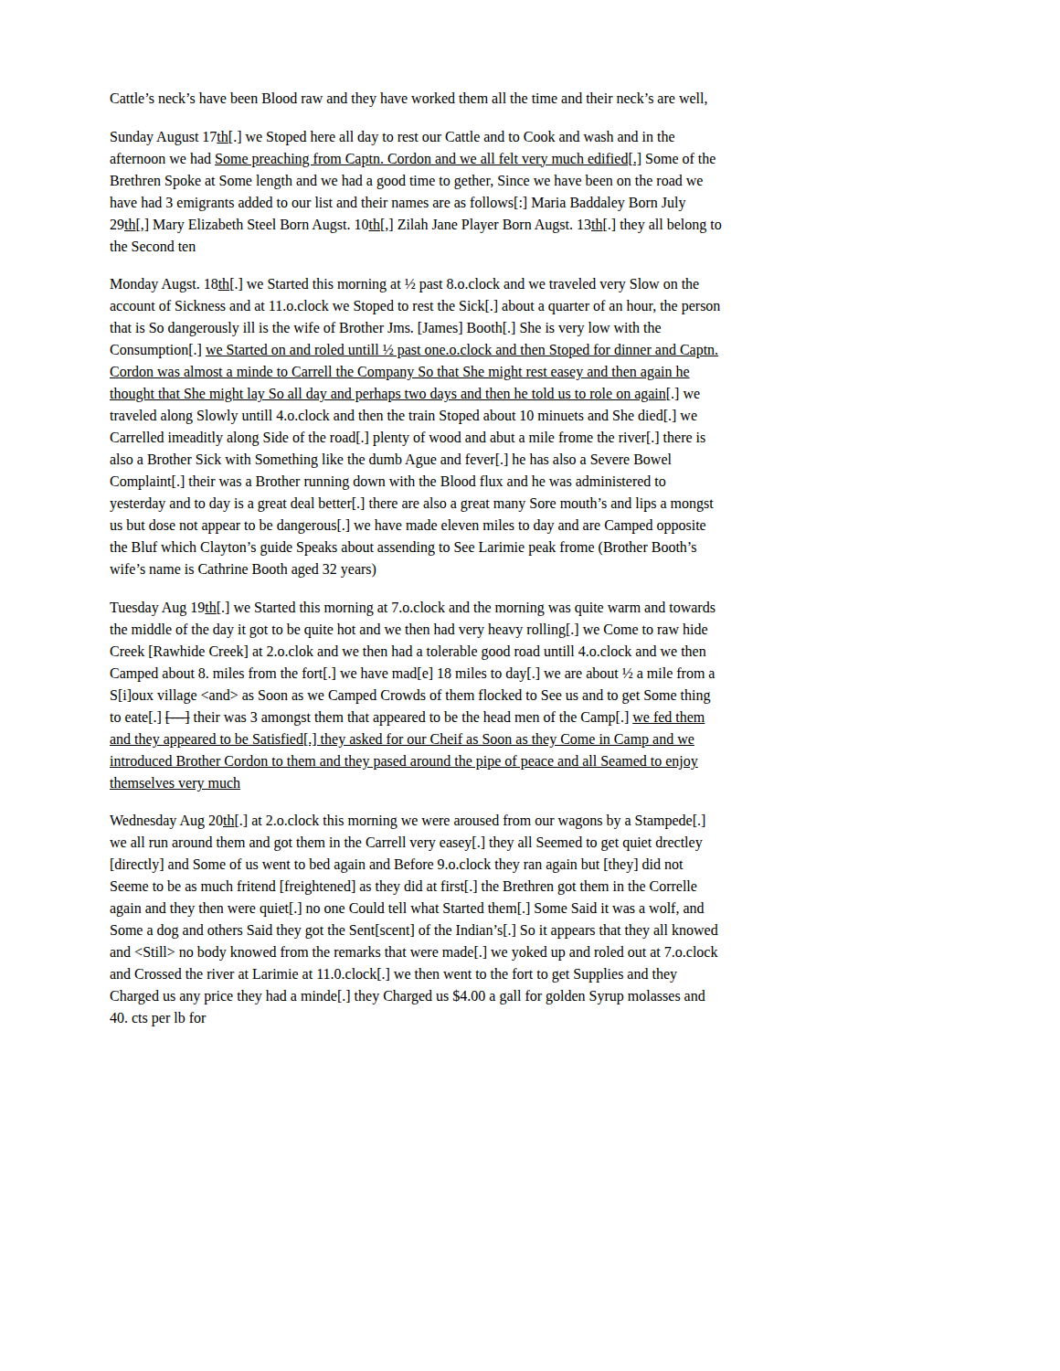Cattle’s neck’s have been Blood raw and they have worked them all the time and their neck’s are well,
Sunday August 17th[.] we Stoped here all day to rest our Cattle and to Cook and wash and in the afternoon we had Some preaching from Captn. Cordon and we all felt very much edified[.] Some of the Brethren Spoke at Some length and we had a good time to gether, Since we have been on the road we have had 3 emigrants added to our list and their names are as follows[:] Maria Baddaley Born July 29th[,] Mary Elizabeth Steel Born Augst. 10th[,] Zilah Jane Player Born Augst. 13th[.] they all belong to the Second ten
Monday Augst. 18th[.] we Started this morning at ½ past 8.o.clock and we traveled very Slow on the account of Sickness and at 11.o.clock we Stoped to rest the Sick[.] about a quarter of an hour, the person that is So dangerously ill is the wife of Brother Jms. [James] Booth[.] She is very low with the Consumption[.] we Started on and roled untill ½ past one.o.clock and then Stoped for dinner and Captn. Cordon was almost a minde to Carrell the Company So that She might rest easey and then again he thought that She might lay So all day and perhaps two days and then he told us to role on again[.] we traveled along Slowly untill 4.o.clock and then the train Stoped about 10 minuets and She died[.] we Carrelled imeaditly along Side of the road[.] plenty of wood and abut a mile frome the river[.] there is also a Brother Sick with Something like the dumb Ague and fever[.] he has also a Severe Bowel Complaint[.] their was a Brother running down with the Blood flux and he was administered to yesterday and to day is a great deal better[.] there are also a great many Sore mouth’s and lips a mongst us but dose not appear to be dangerous[.] we have made eleven miles to day and are Camped opposite the Bluf which Clayton’s guide Speaks about assending to See Larimie peak frome (Brother Booth’s wife’s name is Cathrine Booth aged 32 years)
Tuesday Aug 19th[.] we Started this morning at 7.o.clock and the morning was quite warm and towards the middle of the day it got to be quite hot and we then had very heavy rolling[.] we Come to raw hide Creek [Rawhide Creek] at 2.o.clok and we then had a tolerable good road untill 4.o.clock and we then Camped about 8. miles from the fort[.] we have mad[e] 18 miles to day[.] we are about ½ a mile from a S[i]oux village <and> as Soon as we Camped Crowds of them flocked to See us and to get Some thing to eate[.] [---] their was 3 amongst them that appeared to be the head men of the Camp[.] we fed them and they appeared to be Satisfied[.] they asked for our Cheif as Soon as they Come in Camp and we introduced Brother Cordon to them and they pased around the pipe of peace and all Seamed to enjoy themselves very much
Wednesday Aug 20th[.] at 2.o.clock this morning we were aroused from our wagons by a Stampede[.] we all run around them and got them in the Carrell very easey[.] they all Seemed to get quiet drectley [directly] and Some of us went to bed again and Before 9.o.clock they ran again but [they] did not Seeme to be as much fritend [freightened] as they did at first[.] the Brethren got them in the Correlle again and they then were quiet[.] no one Could tell what Started them[.] Some Said it was a wolf, and Some a dog and others Said they got the Sent[scent] of the Indian’s[.] So it appears that they all knowed and <Still> no body knowed from the remarks that were made[.] we yoked up and roled out at 7.o.clock and Crossed the river at Larimie at 11.0.clock[.] we then went to the fort to get Supplies and they Charged us any price they had a minde[.] they Charged us $4.00 a gall for golden Syrup molasses and 40. cts per lb for